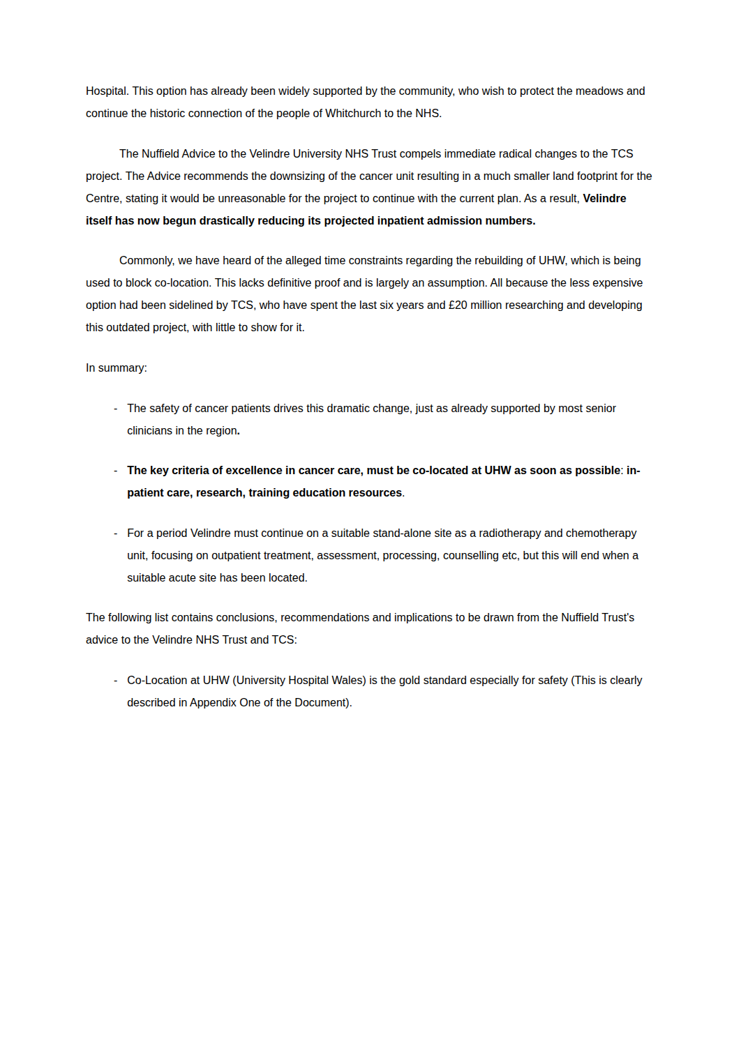Hospital. This option has already been widely supported by the community, who wish to protect the meadows and continue the historic connection of the people of Whitchurch to the NHS.
The Nuffield Advice to the Velindre University NHS Trust compels immediate radical changes to the TCS project. The Advice recommends the downsizing of the cancer unit resulting in a much smaller land footprint for the Centre, stating it would be unreasonable for the project to continue with the current plan. As a result, Velindre itself has now begun drastically reducing its projected inpatient admission numbers.
Commonly, we have heard of the alleged time constraints regarding the rebuilding of UHW, which is being used to block co-location. This lacks definitive proof and is largely an assumption. All because the less expensive option had been sidelined by TCS, who have spent the last six years and £20 million researching and developing this outdated project, with little to show for it.
In summary:
The safety of cancer patients drives this dramatic change, just as already supported by most senior clinicians in the region.
The key criteria of excellence in cancer care, must be co-located at UHW as soon as possible: in-patient care, research, training education resources.
For a period Velindre must continue on a suitable stand-alone site as a radiotherapy and chemotherapy unit, focusing on outpatient treatment, assessment, processing, counselling etc, but this will end when a suitable acute site has been located.
The following list contains conclusions, recommendations and implications to be drawn from the Nuffield Trust's advice to the Velindre NHS Trust and TCS:
Co-Location at UHW (University Hospital Wales) is the gold standard especially for safety (This is clearly described in Appendix One of the Document).